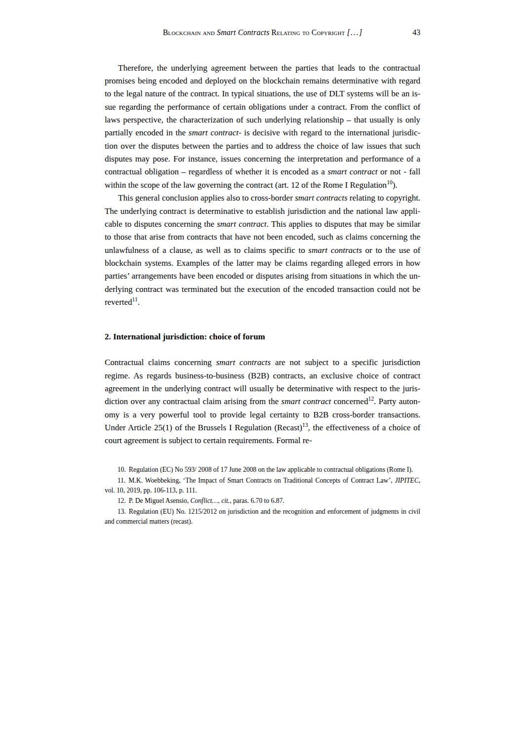Blockchain and Smart Contracts Relating to Copyright [ . . . ] 43
Therefore, the underlying agreement between the parties that leads to the contractual promises being encoded and deployed on the blockchain remains determinative with regard to the legal nature of the contract. In typical situations, the use of DLT systems will be an issue regarding the performance of certain obligations under a contract. From the conflict of laws perspective, the characterization of such underlying relationship – that usually is only partially encoded in the smart contract- is decisive with regard to the international jurisdiction over the disputes between the parties and to address the choice of law issues that such disputes may pose. For instance, issues concerning the interpretation and performance of a contractual obligation – regardless of whether it is encoded as a smart contract or not - fall within the scope of the law governing the contract (art. 12 of the Rome I Regulation10).
This general conclusion applies also to cross-border smart contracts relating to copyright. The underlying contract is determinative to establish jurisdiction and the national law applicable to disputes concerning the smart contract. This applies to disputes that may be similar to those that arise from contracts that have not been encoded, such as claims concerning the unlawfulness of a clause, as well as to claims specific to smart contracts or to the use of blockchain systems. Examples of the latter may be claims regarding alleged errors in how parties’ arrangements have been encoded or disputes arising from situations in which the underlying contract was terminated but the execution of the encoded transaction could not be reverted11.
2. International jurisdiction: choice of forum
Contractual claims concerning smart contracts are not subject to a specific jurisdiction regime. As regards business-to-business (B2B) contracts, an exclusive choice of contract agreement in the underlying contract will usually be determinative with respect to the jurisdiction over any contractual claim arising from the smart contract concerned12. Party autonomy is a very powerful tool to provide legal certainty to B2B cross-border transactions. Under Article 25(1) of the Brussels I Regulation (Recast)13, the effectiveness of a choice of court agreement is subject to certain requirements. Formal re-
10. Regulation (EC) No 593/ 2008 of 17 June 2008 on the law applicable to contractual obligations (Rome I).
11. M.K. Woebbeking, ‘The Impact of Smart Contracts on Traditional Concepts of Contract Law’, JIPITEC, vol. 10, 2019, pp. 106-113, p. 111.
12. P. De Miguel Asensio, Conflict…, cit., paras. 6.70 to 6.87.
13. Regulation (EU) No. 1215/2012 on jurisdiction and the recognition and enforcement of judgments in civil and commercial matters (recast).